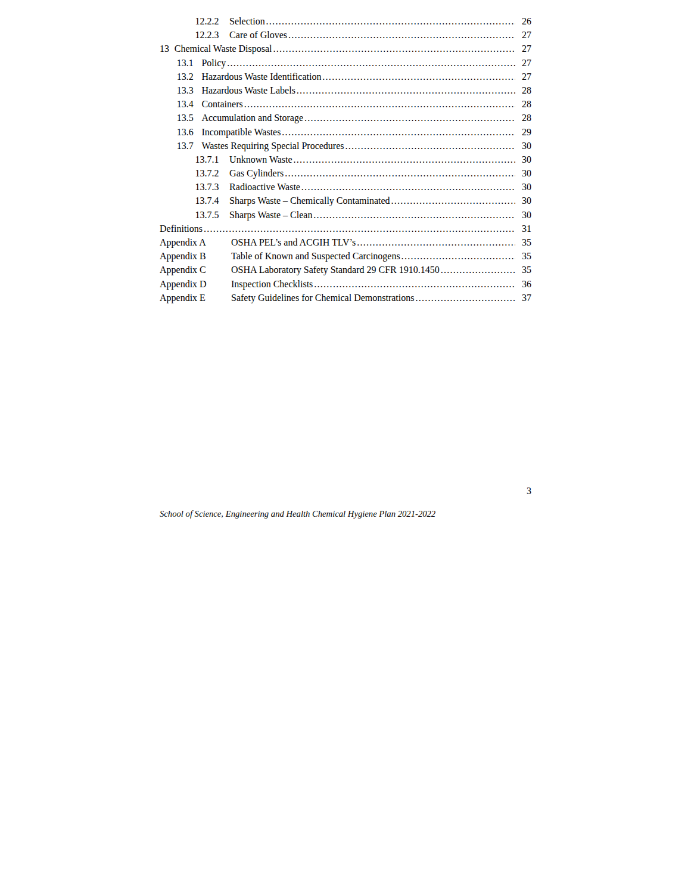12.2.2 Selection 26
12.2.3 Care of Gloves 27
13 Chemical Waste Disposal 27
13.1 Policy 27
13.2 Hazardous Waste Identification 27
13.3 Hazardous Waste Labels 28
13.4 Containers 28
13.5 Accumulation and Storage 28
13.6 Incompatible Wastes 29
13.7 Wastes Requiring Special Procedures 30
13.7.1 Unknown Waste 30
13.7.2 Gas Cylinders 30
13.7.3 Radioactive Waste 30
13.7.4 Sharps Waste – Chemically Contaminated 30
13.7.5 Sharps Waste – Clean 30
Definitions 31
Appendix A OSHA PEL’s and ACGIH TLV’s 35
Appendix B Table of Known and Suspected Carcinogens 35
Appendix C OSHA Laboratory Safety Standard 29 CFR 1910.1450 35
Appendix D Inspection Checklists 36
Appendix E Safety Guidelines for Chemical Demonstrations 37
3
School of Science, Engineering and Health Chemical Hygiene Plan 2021-2022